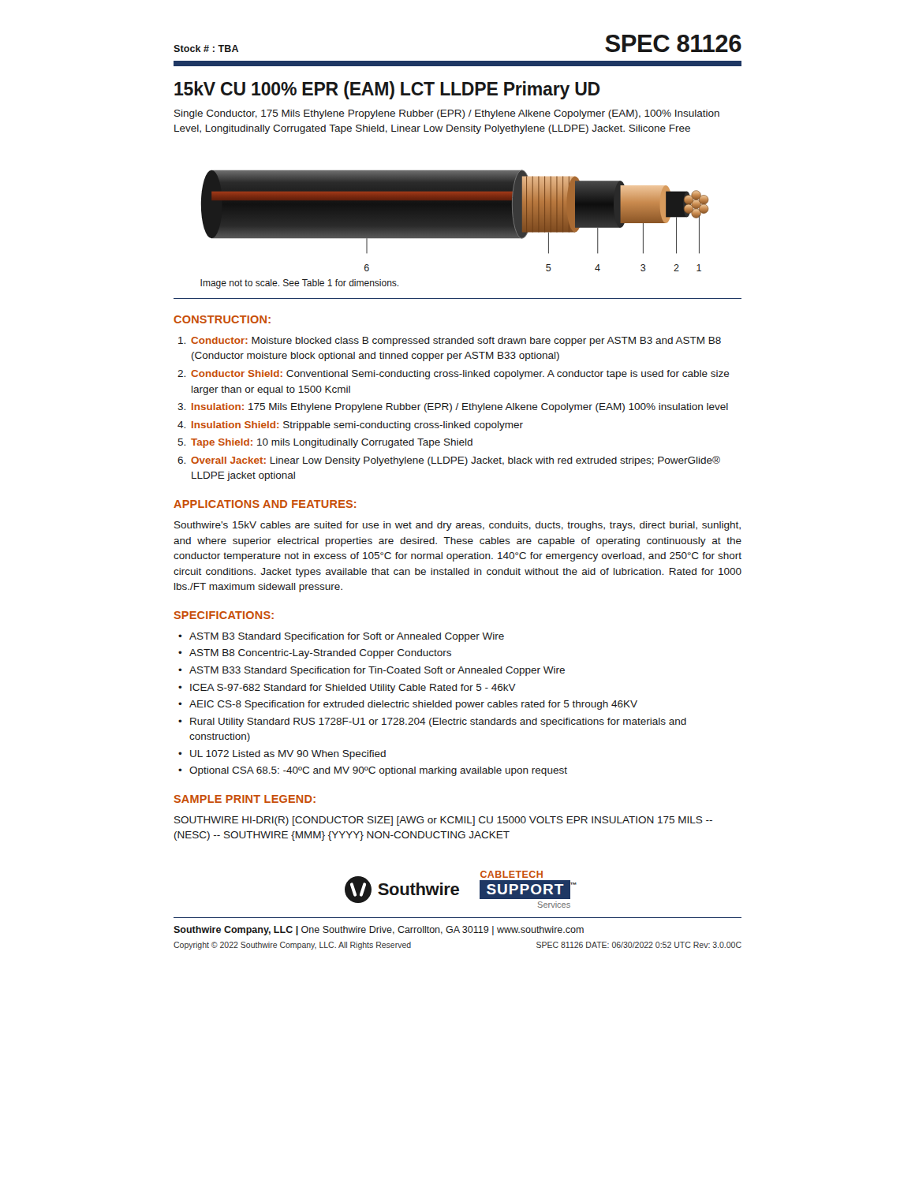Stock # : TBA
SPEC 81126
15kV CU 100% EPR (EAM) LCT LLDPE Primary UD
Single Conductor, 175 Mils Ethylene Propylene Rubber (EPR) / Ethylene Alkene Copolymer (EAM), 100% Insulation Level, Longitudinally Corrugated Tape Shield, Linear Low Density Polyethylene (LLDPE) Jacket. Silicone Free
6 5 4 3 2 1
Image not to scale. See Table 1 for dimensions.
Construction:
Conductor: Moisture blocked class B compressed stranded soft drawn bare copper per ASTM B3 and ASTM B8 (Conductor moisture block optional and tinned copper per ASTM B33 optional)
Conductor Shield: Conventional Semi-conducting cross-linked copolymer. A conductor tape is used for cable size larger than or equal to 1500 Kcmil
Insulation: 175 Mils Ethylene Propylene Rubber (EPR) / Ethylene Alkene Copolymer (EAM) 100% insulation level
Insulation Shield: Strippable semi-conducting cross-linked copolymer
Tape Shield: 10 mils Longitudinally Corrugated Tape Shield
Overall Jacket: Linear Low Density Polyethylene (LLDPE) Jacket, black with red extruded stripes; PowerGlide® LLDPE jacket optional
Applications and Features:
Southwire's 15kV cables are suited for use in wet and dry areas, conduits, ducts, troughs, trays, direct burial, sunlight, and where superior electrical properties are desired. These cables are capable of operating continuously at the conductor temperature not in excess of 105°C for normal operation. 140°C for emergency overload, and 250°C for short circuit conditions. Jacket types available that can be installed in conduit without the aid of lubrication. Rated for 1000 lbs./FT maximum sidewall pressure.
Specifications:
ASTM B3 Standard Specification for Soft or Annealed Copper Wire
ASTM B8 Concentric-Lay-Stranded Copper Conductors
ASTM B33 Standard Specification for Tin-Coated Soft or Annealed Copper Wire
ICEA S-97-682 Standard for Shielded Utility Cable Rated for 5 - 46kV
AEIC CS-8 Specification for extruded dielectric shielded power cables rated for 5 through 46KV
Rural Utility Standard RUS 1728F-U1 or 1728.204 (Electric standards and specifications for materials and construction)
UL 1072 Listed as MV 90 When Specified
Optional CSA 68.5: -40ºC and MV 90ºC optional marking available upon request
Sample Print Legend:
SOUTHWIRE HI-DRI(R) [CONDUCTOR SIZE] [AWG or KCMIL] CU 15000 VOLTS EPR INSULATION 175 MILS -- (NESC) -- SOUTHWIRE {MMM} {YYYY} NON-CONDUCTING JACKET
Southwire
CABLETECH
SUPPORT™
Services
Southwire Company, LLC | One Southwire Drive, Carrollton, GA 30119 | www.southwire.com
Copyright © 2022 Southwire Company, LLC. All Rights Reserved SPEC 81126 DATE: 06/30/2022 0:52 UTC Rev: 3.0.00C